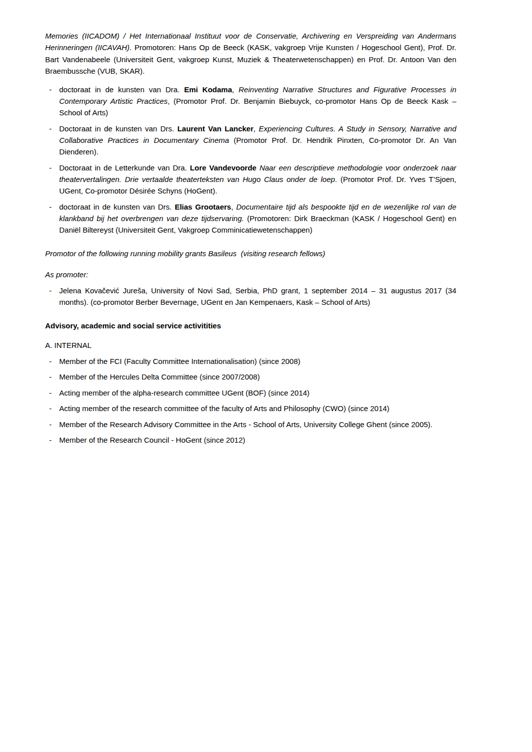Memories (IICADOM) / Het Internationaal Instituut voor de Conservatie, Archivering en Verspreiding van Andermans Herinneringen (IICAVAH). Promotoren: Hans Op de Beeck (KASK, vakgroep Vrije Kunsten / Hogeschool Gent), Prof. Dr. Bart Vandenabeele (Universiteit Gent, vakgroep Kunst, Muziek & Theaterwetenschappen) en Prof. Dr. Antoon Van den Braembussche (VUB, SKAR).
doctoraat in de kunsten van Dra. Emi Kodama, Reinventing Narrative Structures and Figurative Processes in Contemporary Artistic Practices, (Promotor Prof. Dr. Benjamin Biebuyck, co-promotor Hans Op de Beeck Kask – School of Arts)
Doctoraat in de kunsten van Drs. Laurent Van Lancker, Experiencing Cultures. A Study in Sensory, Narrative and Collaborative Practices in Documentary Cinema (Promotor Prof. Dr. Hendrik Pinxten, Co-promotor Dr. An Van Dienderen).
Doctoraat in de Letterkunde van Dra. Lore Vandevoorde Naar een descriptieve methodologie voor onderzoek naar theatervertalingen. Drie vertaalde theaterteksten van Hugo Claus onder de loep. (Promotor Prof. Dr. Yves T’Sjoen, UGent, Co-promotor Désirée Schyns (HoGent).
doctoraat in de kunsten van Drs. Elias Grootaers, Documentaire tijd als bespookte tijd en de wezenlijke rol van de klankband bij het overbrengen van deze tijdservaring. (Promotoren: Dirk Braeckman (KASK / Hogeschool Gent) en Daniël Biltereyst (Universiteit Gent, Vakgroep Comminicatiewetenschappen)
Promotor of the following running mobility grants Basileus (visiting research fellows)
As promoter:
Jelena Kovačević Jureša, University of Novi Sad, Serbia, PhD grant, 1 september 2014 – 31 augustus 2017 (34 months). (co-promotor Berber Bevernage, UGent en Jan Kempenaers, Kask – School of Arts)
Advisory, academic and social service activitities
A. INTERNAL
Member of the FCI (Faculty Committee Internationalisation) (since 2008)
Member of the Hercules Delta Committee (since 2007/2008)
Acting member of the alpha-research committee UGent (BOF) (since 2014)
Acting member of the research committee of the faculty of Arts and Philosophy (CWO) (since 2014)
Member of the Research Advisory Committee in the Arts - School of Arts, University College Ghent (since 2005).
Member of the Research Council - HoGent (since 2012)